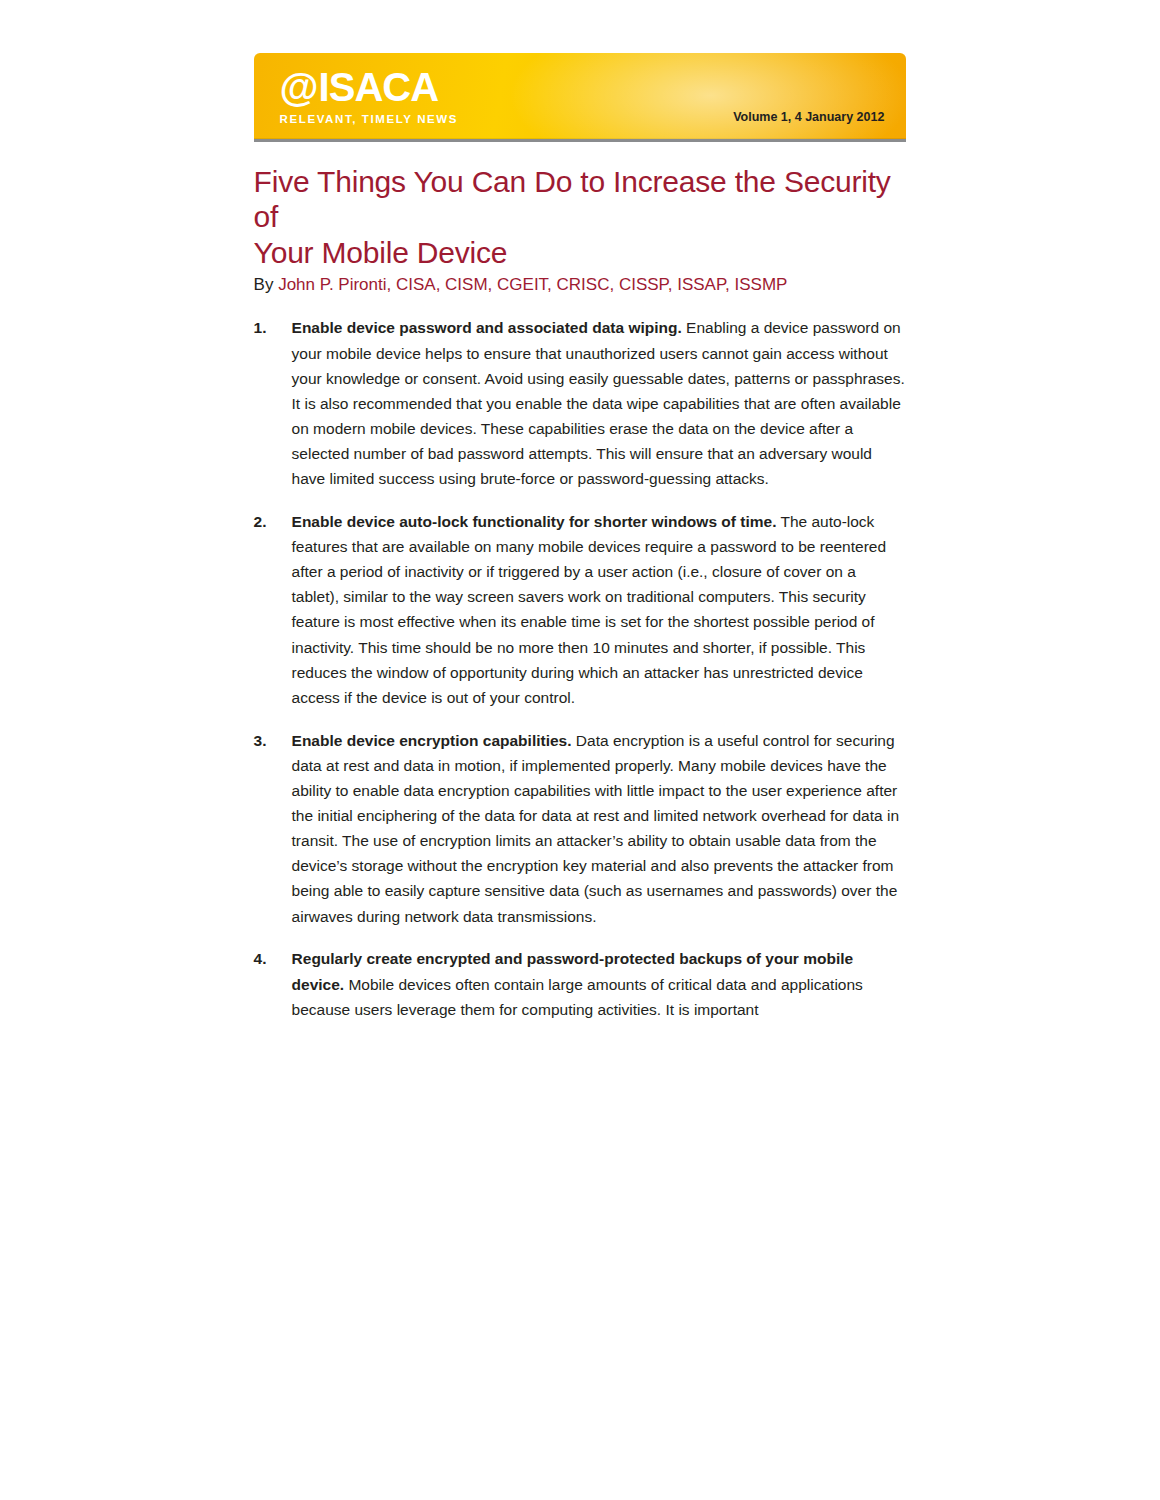@ISACA
Relevant, Timely News
Volume 1, 4 January 2012
Five Things You Can Do to Increase the Security of
Your Mobile Device
By John P. Pironti, CISA, CISM, CGEIT, CRISC, CISSP, ISSAP, ISSMP
Enable device password and associated data wiping. Enabling a device password on your mobile device helps to ensure that unauthorized users cannot gain access without your knowledge or consent. Avoid using easily guessable dates, patterns or passphrases. It is also recommended that you enable the data wipe capabilities that are often available on modern mobile devices. These capabilities erase the data on the device after a selected number of bad password attempts. This will ensure that an adversary would have limited success using brute-force or password-guessing attacks.
Enable device auto-lock functionality for shorter windows of time. The auto-lock features that are available on many mobile devices require a password to be reentered after a period of inactivity or if triggered by a user action (i.e., closure of cover on a tablet), similar to the way screen savers work on traditional computers. This security feature is most effective when its enable time is set for the shortest possible period of inactivity. This time should be no more then 10 minutes and shorter, if possible. This reduces the window of opportunity during which an attacker has unrestricted device access if the device is out of your control.
Enable device encryption capabilities. Data encryption is a useful control for securing data at rest and data in motion, if implemented properly. Many mobile devices have the ability to enable data encryption capabilities with little impact to the user experience after the initial enciphering of the data for data at rest and limited network overhead for data in transit. The use of encryption limits an attacker’s ability to obtain usable data from the device’s storage without the encryption key material and also prevents the attacker from being able to easily capture sensitive data (such as usernames and passwords) over the airwaves during network data transmissions.
Regularly create encrypted and password-protected backups of your mobile device. Mobile devices often contain large amounts of critical data and applications because users leverage them for computing activities. It is important